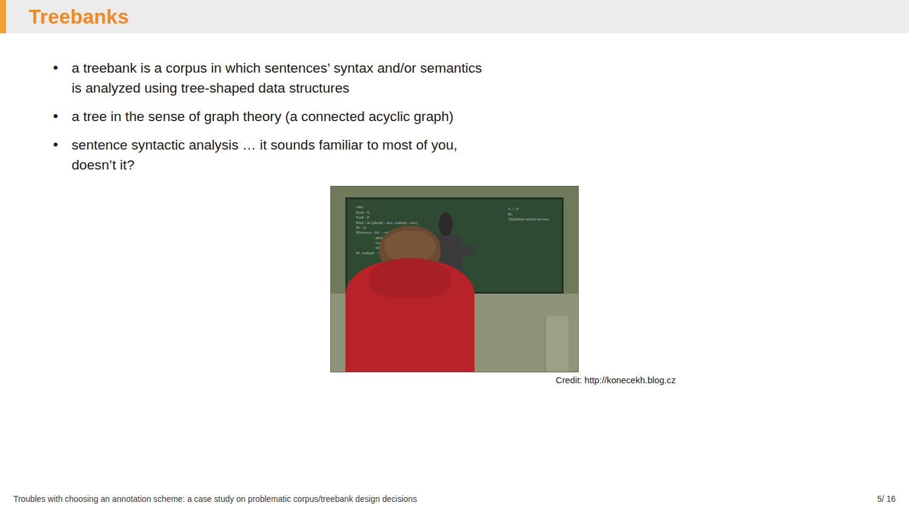Treebanks
a treebank is a corpus in which sentences’ syntax and/or semantics is analyzed using tree-shaped data structures
a tree in the sense of graph theory (a connected acyclic graph)
sentence syntactic analysis … it sounds familiar to most of you, doesn’t it?
větu Podl - S Podl - P Před - At (školní - Atv, vedlejší - Atv) Př - O Příslovce - Pu - vyjadřuje - Adv - místo - čas - děje Př. vedlejší - Pu
S — P Př. Vyjádřené určení slovesa
S — P
Credit: http://konecekh.blog.cz
Troubles with choosing an annotation scheme: a case study on problematic corpus/treebank design decisions
5/ 16